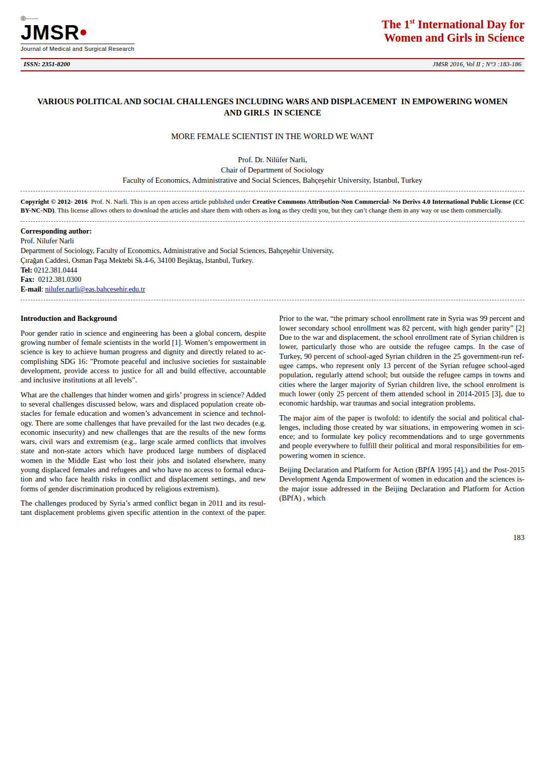◎——
JMSR•
Journal of Medical and Surgical Research
The 1st International Day for
Women and Girls in Science
ISSN: 2351-8200 JMSR 2016, Vol II ; N°3 :183-186
Various Political and Social Challenges Including Wars and Displacement in Empowering Women and Girls in Science
More Female Scientist in the World We Want
Prof. Dr. Nilüfer Narli,
Chair of Department of Sociology
Faculty of Economics, Administrative and Social Sciences, Bahçeşehir University, Istanbul, Turkey
Copyright © 2012- 2016 Prof. N. Narli. This is an open access article published under Creative Commons Attribution-Non Commercial- No Derivs 4.0 International Public License (CC BY-NC-ND). This license allows others to download the articles and share them with others as long as they credit you, but they can’t change them in any way or use them commercially.
Corresponding author:
Prof. Nilufer Narli
Department of Sociology, Faculty of Economics, Administrative and Social Sciences, Bahçeşehir University,
Çırağan Caddesi, Osman Paşa Mektebi Sk.4-6, 34100 Beşiktaş, Istanbul, Turkey.
Tel: 0212.381.0444
Fax: 0212.381.0300
E-mail: nilufer.narli@eas.bahcesehir.edu.tr
Introduction and Background
Poor gender ratio in science and engineering has been a global concern, despite growing number of female scientists in the world [1]. Women’s empowerment in science is key to achieve human progress and dignity and directly related to accomplishing SDG 16: "Promote peaceful and inclusive societies for sustainable development, provide access to justice for all and build effective, accountable and inclusive institutions at all levels".
What are the challenges that hinder women and girls’ progress in science? Added to several challenges discussed below, wars and displaced population create obstacles for female education and women’s advancement in science and technology. There are some challenges that have prevailed for the last two decades (e.g. economic insecurity) and new challenges that are the results of the new forms wars, civil wars and extremism (e.g., large scale armed conflicts that involves state and non-state actors which have produced large numbers of displaced women in the Middle East who lost their jobs and isolated elsewhere, many young displaced females and refugees and who have no access to formal education and who face health risks in conflict and displacement settings, and new forms of gender discrimination produced by religious extremism).
The challenges produced by Syria’s armed conflict began in 2011 and its resultant displacement problems given specific attention in the context of the paper. Prior to the war, “the primary school enrollment rate in Syria was 99 percent and lower secondary school enrollment was 82 percent, with high gender parity” [2] Due to the war and displacement, the school enrollment rate of Syrian children is lower, particularly those who are outside the refugee camps. In the case of Turkey, 90 percent of school-aged Syrian children in the 25 government-run refugee camps, who represent only 13 percent of the Syrian refugee school-aged population, regularly attend school; but outside the refugee camps in towns and cities where the larger majority of Syrian children live, the school enrolment is much lower (only 25 percent of them attended school in 2014-2015 [3], due to economic hardship, war traumas and social integration problems.
The major aim of the paper is twofold: to identify the social and political challenges, including those created by war situations, in empowering women in science; and to formulate key policy recommendations and to urge governments and people everywhere to fulfill their political and moral responsibilities for empowering women in science.
Beijing Declaration and Platform for Action (BPfA 1995 [4].) and the Post-2015 Development Agenda Empowerment of women in education and the sciences isthe major issue addressed in the Beijing Declaration and Platform for Action (BPfA) , which
183